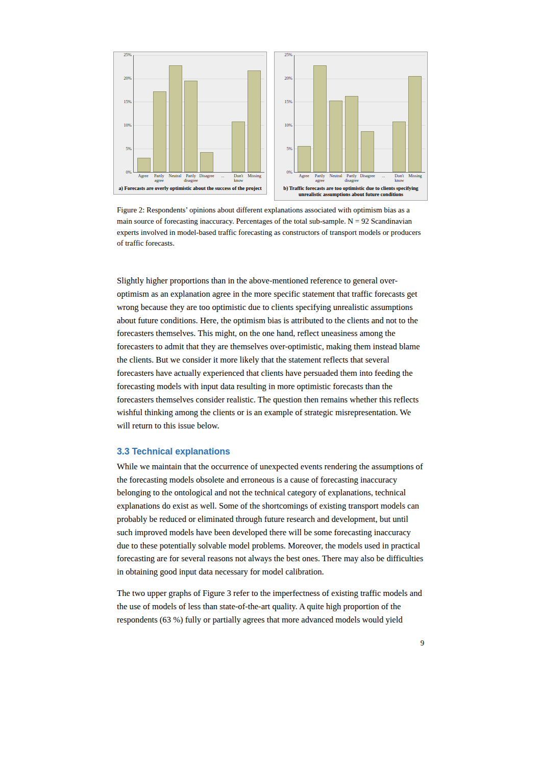25% 20% 15% 10% 5% 0%
Agree
Partly agree
Neutral
Partly disagree
Disagree
...
Don't know
Missing
a) Forecasts are overly optimistic about the success of the project
25% 20% 15% 10% 5% 0%
Agree
Partly agree
Neutral
Partly disagree
Disagree
...
Don't know
Missing
b) Traffic forecasts are too optimistic due to clients specifying unrealistic assumptions about future conditions
Figure 2: Respondents’ opinions about different explanations associated with optimism bias as a main source of forecasting inaccuracy. Percentages of the total sub-sample. N = 92 Scandinavian experts involved in model-based traffic forecasting as constructors of transport models or producers of traffic forecasts.
Slightly higher proportions than in the above-mentioned reference to general over-optimism as an explanation agree in the more specific statement that traffic forecasts get wrong because they are too optimistic due to clients specifying unrealistic assumptions about future conditions. Here, the optimism bias is attributed to the clients and not to the forecasters themselves. This might, on the one hand, reflect uneasiness among the forecasters to admit that they are themselves over-optimistic, making them instead blame the clients. But we consider it more likely that the statement reflects that several forecasters have actually experienced that clients have persuaded them into feeding the forecasting models with input data resulting in more optimistic forecasts than the forecasters themselves consider realistic. The question then remains whether this reflects wishful thinking among the clients or is an example of strategic misrepresentation. We will return to this issue below.
3.3 Technical explanations
While we maintain that the occurrence of unexpected events rendering the assumptions of the forecasting models obsolete and erroneous is a cause of forecasting inaccuracy belonging to the ontological and not the technical category of explanations, technical explanations do exist as well. Some of the shortcomings of existing transport models can probably be reduced or eliminated through future research and development, but until such improved models have been developed there will be some forecasting inaccuracy due to these potentially solvable model problems. Moreover, the models used in practical forecasting are for several reasons not always the best ones. There may also be difficulties in obtaining good input data necessary for model calibration.
The two upper graphs of Figure 3 refer to the imperfectness of existing traffic models and the use of models of less than state-of-the-art quality. A quite high proportion of the respondents (63 %) fully or partially agrees that more advanced models would yield
9